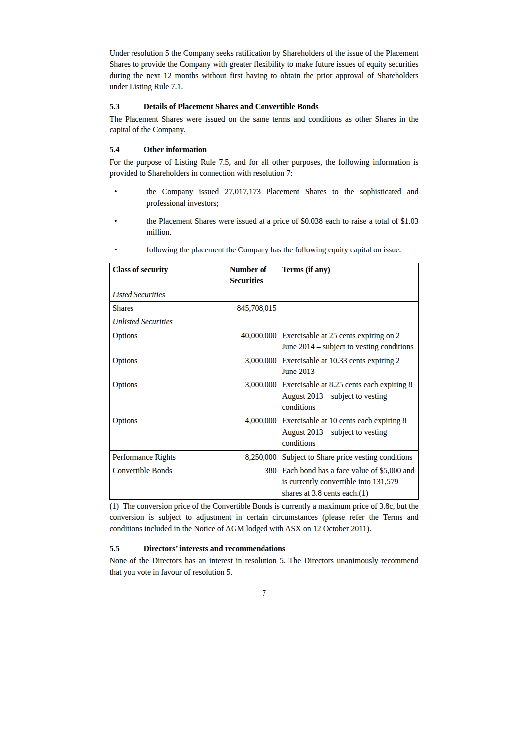Under resolution 5 the Company seeks ratification by Shareholders of the issue of the Placement Shares to provide the Company with greater flexibility to make future issues of equity securities during the next 12 months without first having to obtain the prior approval of Shareholders under Listing Rule 7.1.
5.3
Details of Placement Shares and Convertible Bonds
The Placement Shares were issued on the same terms and conditions as other Shares in the capital of the Company.
5.4
Other information
For the purpose of Listing Rule 7.5, and for all other purposes, the following information is provided to Shareholders in connection with resolution 7:
•the Company issued 27,017,173 Placement Shares to the sophisticated and professional investors;
•the Placement Shares were issued at a price of $0.038 each to raise a total of $1.03 million.
•following the placement the Company has the following equity capital on issue:
| Class of security | Number of Securities | Terms (if any) |
| --- | --- | --- |
| Listed Securities | | |
| Shares | 845,708,015 | |
| Unlisted Securities | | |
| Options | 40,000,000 | Exercisable at 25 cents expiring on 2 June 2014 – subject to vesting conditions |
| Options | 3,000,000 | Exercisable at 10.33 cents expiring 2 June 2013 |
| Options | 3,000,000 | Exercisable at 8.25 cents each expiring 8 August 2013 – subject to vesting conditions |
| Options | 4,000,000 | Exercisable at 10 cents each expiring 8 August 2013 – subject to vesting conditions |
| Performance Rights | 8,250,000 | Subject to Share price vesting conditions |
| Convertible Bonds | 380 | Each bond has a face value of $5,000 and is currently convertible into 131,579 shares at 3.8 cents each.(1) |
(1) The conversion price of the Convertible Bonds is currently a maximum price of 3.8c, but the conversion is subject to adjustment in certain circumstances (please refer the Terms and conditions included in the Notice of AGM lodged with ASX on 12 October 2011).
5.5
Directors’ interests and recommendations
None of the Directors has an interest in resolution 5. The Directors unanimously recommend that you vote in favour of resolution 5.
7